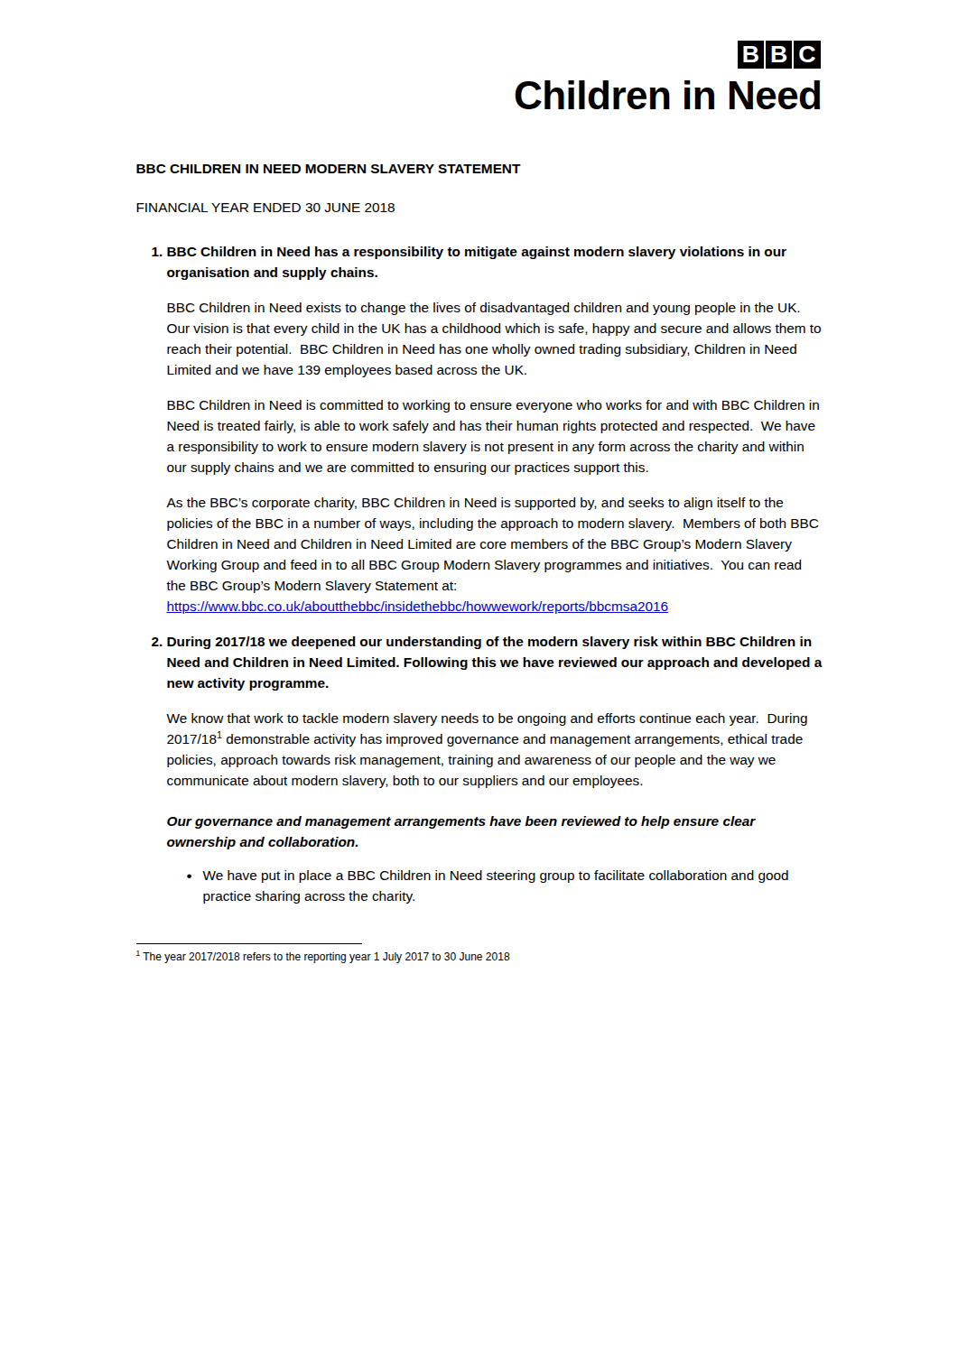BBC
Children in Need
BBC CHILDREN IN NEED MODERN SLAVERY STATEMENT
FINANCIAL YEAR ENDED 30 JUNE 2018
BBC Children in Need has a responsibility to mitigate against modern slavery violations in our organisation and supply chains.
BBC Children in Need exists to change the lives of disadvantaged children and young people in the UK. Our vision is that every child in the UK has a childhood which is safe, happy and secure and allows them to reach their potential. BBC Children in Need has one wholly owned trading subsidiary, Children in Need Limited and we have 139 employees based across the UK.
BBC Children in Need is committed to working to ensure everyone who works for and with BBC Children in Need is treated fairly, is able to work safely and has their human rights protected and respected. We have a responsibility to work to ensure modern slavery is not present in any form across the charity and within our supply chains and we are committed to ensuring our practices support this.
As the BBC’s corporate charity, BBC Children in Need is supported by, and seeks to align itself to the policies of the BBC in a number of ways, including the approach to modern slavery. Members of both BBC Children in Need and Children in Need Limited are core members of the BBC Group’s Modern Slavery Working Group and feed in to all BBC Group Modern Slavery programmes and initiatives. You can read the BBC Group’s Modern Slavery Statement at:
https://www.bbc.co.uk/aboutthebbc/insidethebbc/howwework/reports/bbcmsa2016
During 2017/18 we deepened our understanding of the modern slavery risk within BBC Children in Need and Children in Need Limited. Following this we have reviewed our approach and developed a new activity programme.
We know that work to tackle modern slavery needs to be ongoing and efforts continue each year. During 2017/181 demonstrable activity has improved governance and management arrangements, ethical trade policies, approach towards risk management, training and awareness of our people and the way we communicate about modern slavery, both to our suppliers and our employees.
Our governance and management arrangements have been reviewed to help ensure clear ownership and collaboration.
We have put in place a BBC Children in Need steering group to facilitate collaboration and good practice sharing across the charity.
1 The year 2017/2018 refers to the reporting year 1 July 2017 to 30 June 2018